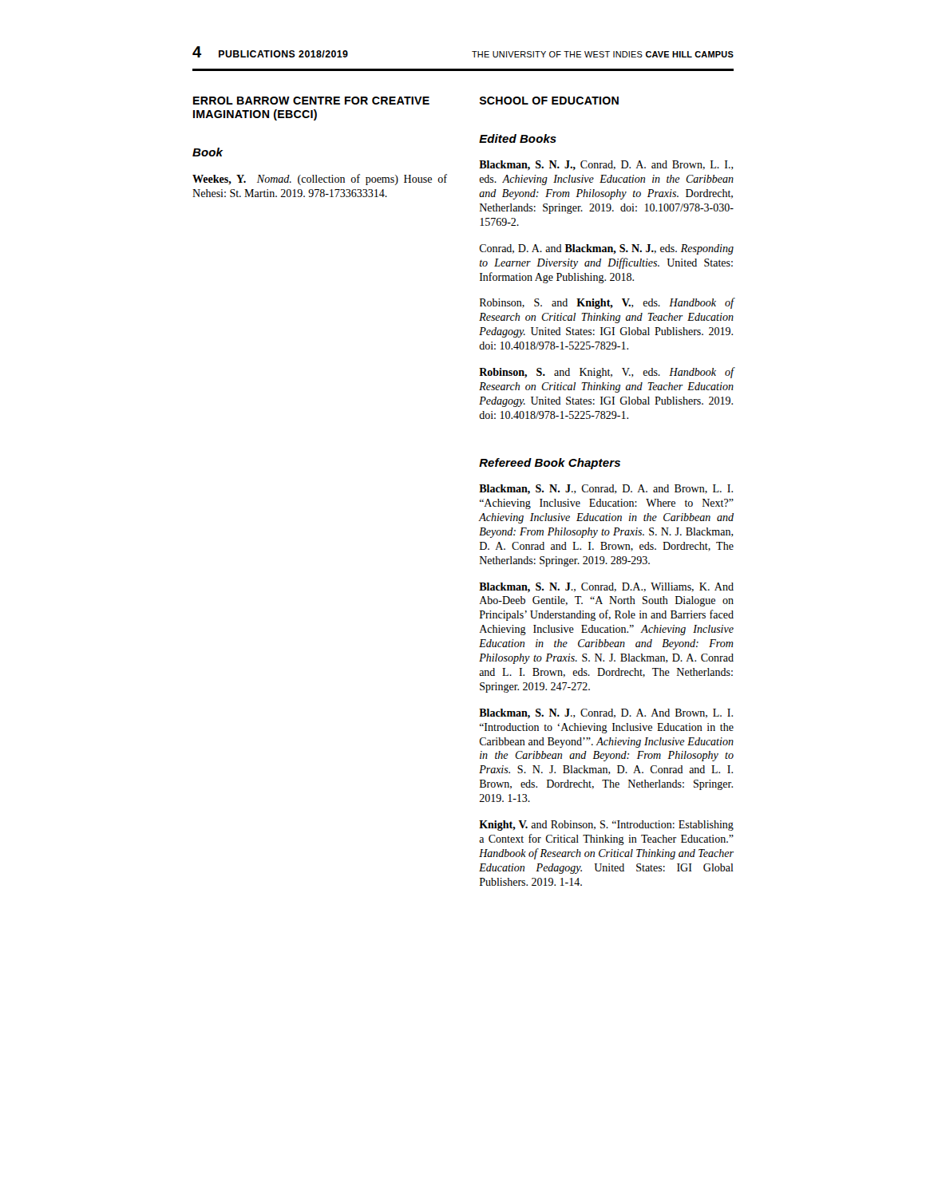4 Publications 2018/2019
The University of the West Indies Cave Hill Campus
Errol Barrow Centre for Creative Imagination (EBCCI)
Book
Weekes, Y. Nomad. (collection of poems) House of Nehesi: St. Martin. 2019. 978-1733633314.
School of Education
Edited Books
Blackman, S. N. J., Conrad, D. A. and Brown, L. I., eds. Achieving Inclusive Education in the Caribbean and Beyond: From Philosophy to Praxis. Dordrecht, Netherlands: Springer. 2019. doi: 10.1007/978-3-030-15769-2.
Conrad, D. A. and Blackman, S. N. J., eds. Responding to Learner Diversity and Difficulties. United States: Information Age Publishing. 2018.
Robinson, S. and Knight, V., eds. Handbook of Research on Critical Thinking and Teacher Education Pedagogy. United States: IGI Global Publishers. 2019. doi: 10.4018/978-1-5225-7829-1.
Robinson, S. and Knight, V., eds. Handbook of Research on Critical Thinking and Teacher Education Pedagogy. United States: IGI Global Publishers. 2019. doi: 10.4018/978-1-5225-7829-1.
Refereed Book Chapters
Blackman, S. N. J., Conrad, D. A. and Brown, L. I. “Achieving Inclusive Education: Where to Next?” Achieving Inclusive Education in the Caribbean and Beyond: From Philosophy to Praxis. S. N. J. Blackman, D. A. Conrad and L. I. Brown, eds. Dordrecht, The Netherlands: Springer. 2019. 289-293.
Blackman, S. N. J., Conrad, D.A., Williams, K. And Abo-Deeb Gentile, T. “A North South Dialogue on Principals’ Understanding of, Role in and Barriers faced Achieving Inclusive Education.” Achieving Inclusive Education in the Caribbean and Beyond: From Philosophy to Praxis. S. N. J. Blackman, D. A. Conrad and L. I. Brown, eds. Dordrecht, The Netherlands: Springer. 2019. 247-272.
Blackman, S. N. J., Conrad, D. A. And Brown, L. I. “Introduction to ‘Achieving Inclusive Education in the Caribbean and Beyond’”. Achieving Inclusive Education in the Caribbean and Beyond: From Philosophy to Praxis. S. N. J. Blackman, D. A. Conrad and L. I. Brown, eds. Dordrecht, The Netherlands: Springer. 2019. 1-13.
Knight, V. and Robinson, S. “Introduction: Establishing a Context for Critical Thinking in Teacher Education.” Handbook of Research on Critical Thinking and Teacher Education Pedagogy. United States: IGI Global Publishers. 2019. 1-14.